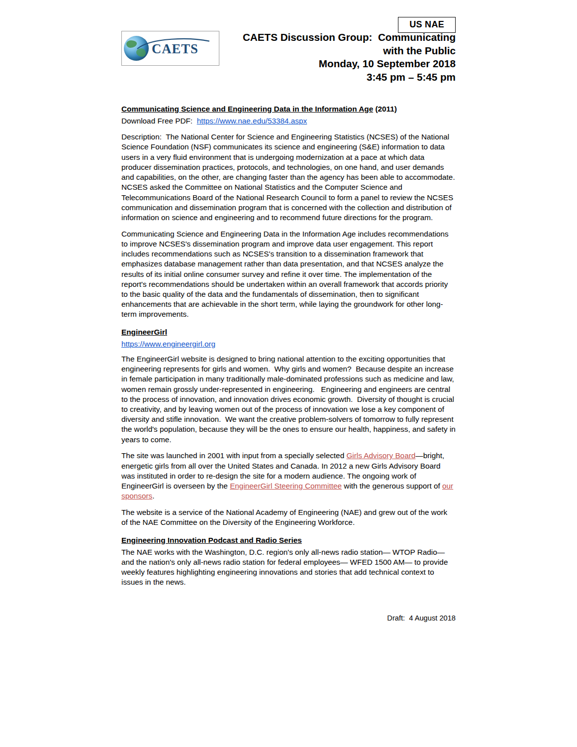US NAE
CAETS
CAETS Discussion Group: Communicating with the Public Monday, 10 September 2018 3:45 pm – 5:45 pm
Communicating Science and Engineering Data in the Information Age
(2011)
Download Free PDF: https://www.nae.edu/53384.aspx
Description: The National Center for Science and Engineering Statistics (NCSES) of the National Science Foundation (NSF) communicates its science and engineering (S&E) information to data users in a very fluid environment that is undergoing modernization at a pace at which data producer dissemination practices, protocols, and technologies, on one hand, and user demands and capabilities, on the other, are changing faster than the agency has been able to accommodate. NCSES asked the Committee on National Statistics and the Computer Science and Telecommunications Board of the National Research Council to form a panel to review the NCSES communication and dissemination program that is concerned with the collection and distribution of information on science and engineering and to recommend future directions for the program.
Communicating Science and Engineering Data in the Information Age includes recommendations to improve NCSES's dissemination program and improve data user engagement. This report includes recommendations such as NCSES's transition to a dissemination framework that emphasizes database management rather than data presentation, and that NCSES analyze the results of its initial online consumer survey and refine it over time. The implementation of the report's recommendations should be undertaken within an overall framework that accords priority to the basic quality of the data and the fundamentals of dissemination, then to significant enhancements that are achievable in the short term, while laying the groundwork for other long-term improvements.
EngineerGirl
https://www.engineergirl.org
The EngineerGirl website is designed to bring national attention to the exciting opportunities that engineering represents for girls and women. Why girls and women? Because despite an increase in female participation in many traditionally male-dominated professions such as medicine and law, women remain grossly under-represented in engineering. Engineering and engineers are central to the process of innovation, and innovation drives economic growth. Diversity of thought is crucial to creativity, and by leaving women out of the process of innovation we lose a key component of diversity and stifle innovation. We want the creative problem-solvers of tomorrow to fully represent the world's population, because they will be the ones to ensure our health, happiness, and safety in years to come.
The site was launched in 2001 with input from a specially selected Girls Advisory Board—bright, energetic girls from all over the United States and Canada. In 2012 a new Girls Advisory Board was instituted in order to re-design the site for a modern audience. The ongoing work of EngineerGirl is overseen by the EngineerGirl Steering Committee with the generous support of our sponsors.
The website is a service of the National Academy of Engineering (NAE) and grew out of the work of the NAE Committee on the Diversity of the Engineering Workforce.
Engineering Innovation Podcast and Radio Series
The NAE works with the Washington, D.C. region's only all-news radio station— WTOP Radio— and the nation's only all-news radio station for federal employees— WFED 1500 AM— to provide weekly features highlighting engineering innovations and stories that add technical context to issues in the news.
Draft: 4 August 2018